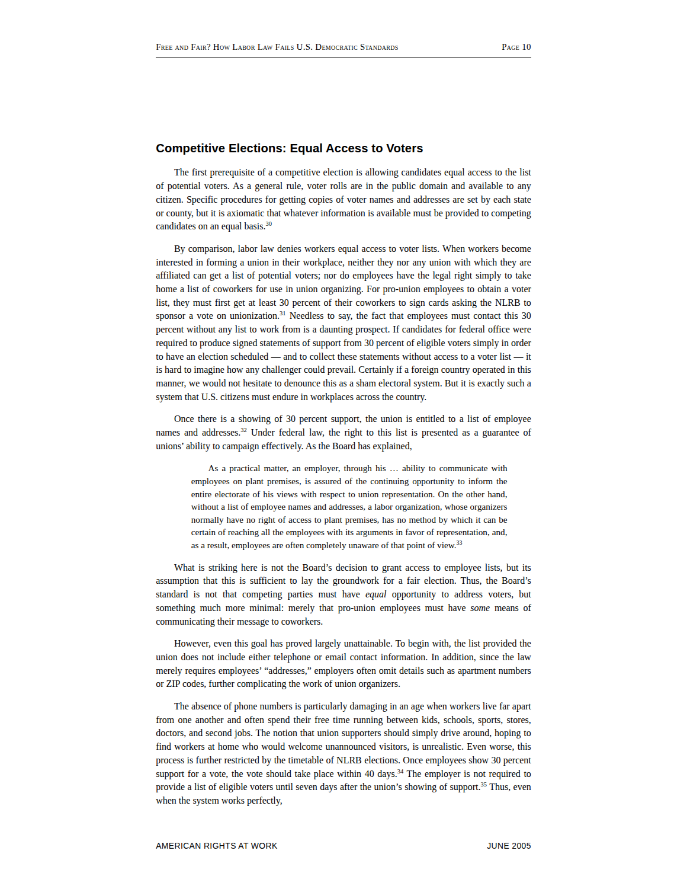Free and Fair? How Labor Law Fails U.S. Democratic Standards Page 10
Competitive Elections: Equal Access to Voters
The first prerequisite of a competitive election is allowing candidates equal access to the list of potential voters. As a general rule, voter rolls are in the public domain and available to any citizen. Specific procedures for getting copies of voter names and addresses are set by each state or county, but it is axiomatic that whatever information is available must be provided to competing candidates on an equal basis.30
By comparison, labor law denies workers equal access to voter lists. When workers become interested in forming a union in their workplace, neither they nor any union with which they are affiliated can get a list of potential voters; nor do employees have the legal right simply to take home a list of coworkers for use in union organizing. For pro-union employees to obtain a voter list, they must first get at least 30 percent of their coworkers to sign cards asking the NLRB to sponsor a vote on unionization.31 Needless to say, the fact that employees must contact this 30 percent without any list to work from is a daunting prospect. If candidates for federal office were required to produce signed statements of support from 30 percent of eligible voters simply in order to have an election scheduled — and to collect these statements without access to a voter list — it is hard to imagine how any challenger could prevail. Certainly if a foreign country operated in this manner, we would not hesitate to denounce this as a sham electoral system. But it is exactly such a system that U.S. citizens must endure in workplaces across the country.
Once there is a showing of 30 percent support, the union is entitled to a list of employee names and addresses.32 Under federal law, the right to this list is presented as a guarantee of unions’ ability to campaign effectively. As the Board has explained,
As a practical matter, an employer, through his … ability to communicate with employees on plant premises, is assured of the continuing opportunity to inform the entire electorate of his views with respect to union representation. On the other hand, without a list of employee names and addresses, a labor organization, whose organizers normally have no right of access to plant premises, has no method by which it can be certain of reaching all the employees with its arguments in favor of representation, and, as a result, employees are often completely unaware of that point of view.33
What is striking here is not the Board’s decision to grant access to employee lists, but its assumption that this is sufficient to lay the groundwork for a fair election. Thus, the Board’s standard is not that competing parties must have equal opportunity to address voters, but something much more minimal: merely that pro-union employees must have some means of communicating their message to coworkers.
However, even this goal has proved largely unattainable. To begin with, the list provided the union does not include either telephone or email contact information. In addition, since the law merely requires employees’ “addresses,” employers often omit details such as apartment numbers or ZIP codes, further complicating the work of union organizers.
The absence of phone numbers is particularly damaging in an age when workers live far apart from one another and often spend their free time running between kids, schools, sports, stores, doctors, and second jobs. The notion that union supporters should simply drive around, hoping to find workers at home who would welcome unannounced visitors, is unrealistic. Even worse, this process is further restricted by the timetable of NLRB elections. Once employees show 30 percent support for a vote, the vote should take place within 40 days.34 The employer is not required to provide a list of eligible voters until seven days after the union’s showing of support.35 Thus, even when the system works perfectly,
AMERICAN RIGHTS AT WORK JUNE 2005